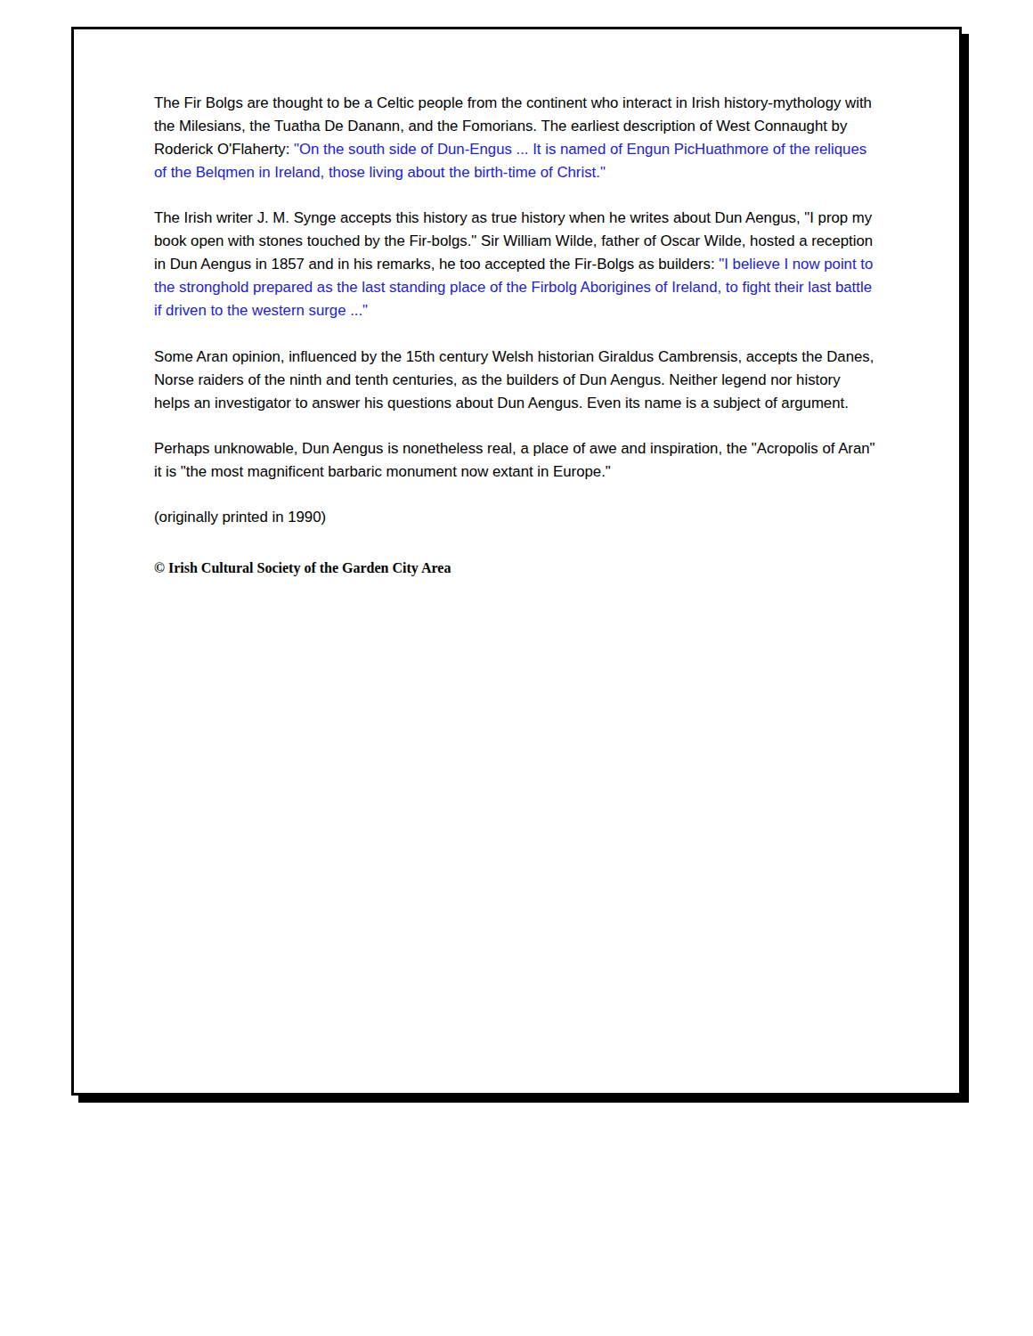The Fir Bolgs are thought to be a Celtic people from the continent who interact in Irish history-mythology with the Milesians, the Tuatha De Danann, and the Fomorians. The earliest description of West Connaught by Roderick O'Flaherty: "On the south side of Dun-Engus ... It is named of Engun PicHuathmore of the reliques of the Belqmen in Ireland, those living about the birth-time of Christ."
The Irish writer J. M. Synge accepts this history as true history when he writes about Dun Aengus, "I prop my book open with stones touched by the Fir-bolgs." Sir William Wilde, father of Oscar Wilde, hosted a reception in Dun Aengus in 1857 and in his remarks, he too accepted the Fir-Bolgs as builders: "I believe I now point to the stronghold prepared as the last standing place of the Firbolg Aborigines of Ireland, to fight their last battle if driven to the western surge ..."
Some Aran opinion, influenced by the 15th century Welsh historian Giraldus Cambrensis, accepts the Danes, Norse raiders of the ninth and tenth centuries, as the builders of Dun Aengus. Neither legend nor history helps an investigator to answer his questions about Dun Aengus. Even its name is a subject of argument.
Perhaps unknowable, Dun Aengus is nonetheless real, a place of awe and inspiration, the "Acropolis of Aran" it is "the most magnificent barbaric monument now extant in Europe."
(originally printed in 1990)
© Irish Cultural Society of the Garden City Area